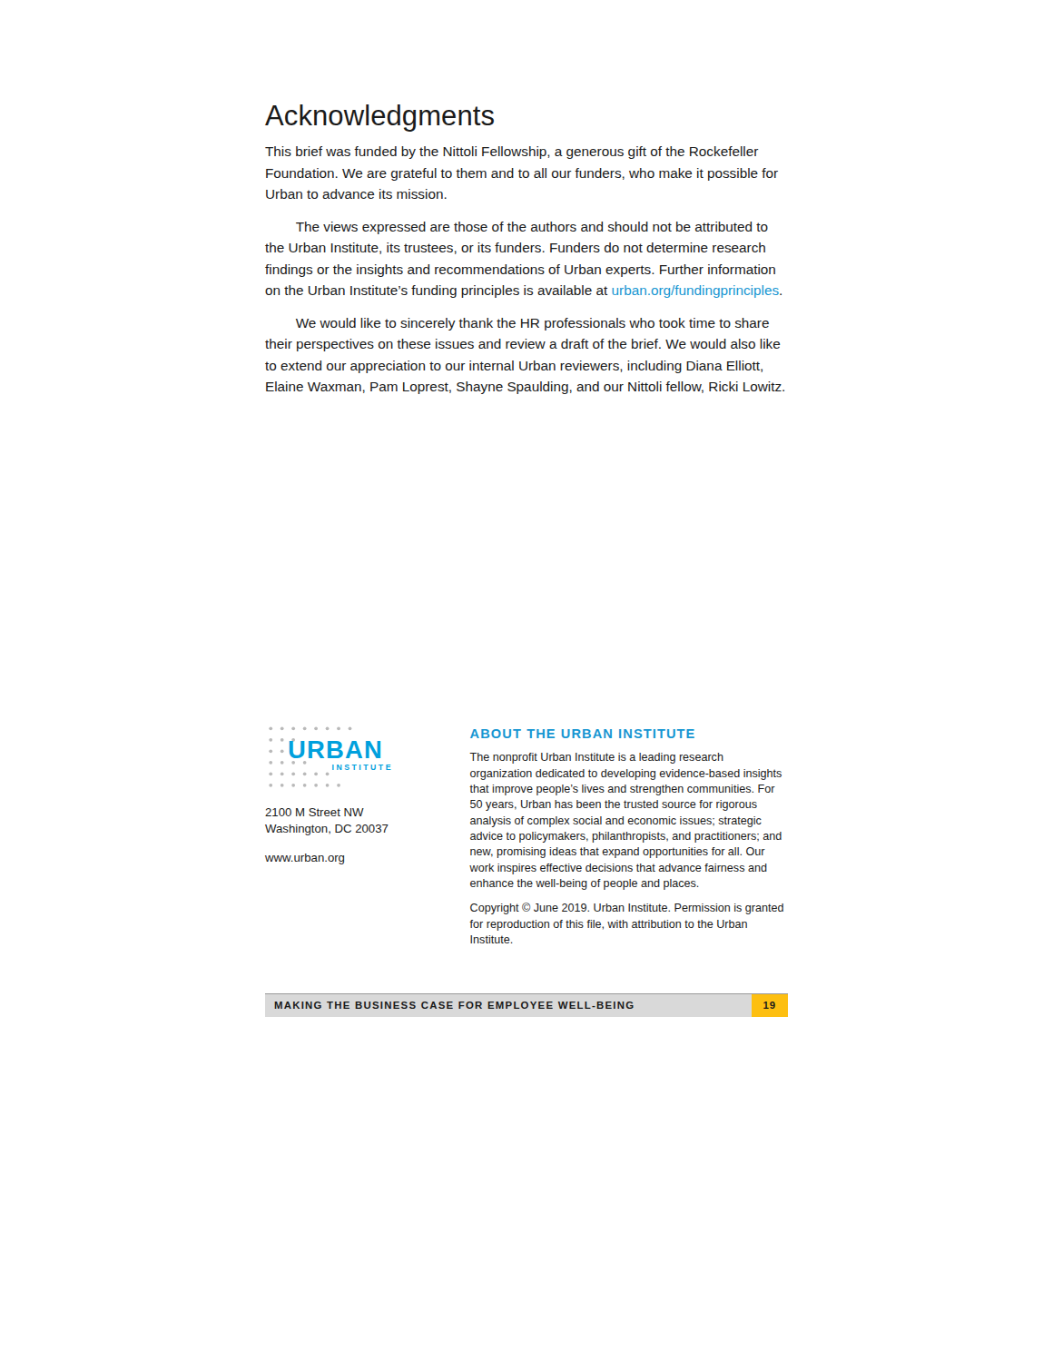Acknowledgments
This brief was funded by the Nittoli Fellowship, a generous gift of the Rockefeller Foundation. We are grateful to them and to all our funders, who make it possible for Urban to advance its mission.
The views expressed are those of the authors and should not be attributed to the Urban Institute, its trustees, or its funders. Funders do not determine research findings or the insights and recommendations of Urban experts. Further information on the Urban Institute’s funding principles is available at urban.org/fundingprinciples.
We would like to sincerely thank the HR professionals who took time to share their perspectives on these issues and review a draft of the brief. We would also like to extend our appreciation to our internal Urban reviewers, including Diana Elliott, Elaine Waxman, Pam Loprest, Shayne Spaulding, and our Nittoli fellow, Ricki Lowitz.
2100 M Street NW
Washington, DC 20037
www.urban.org
ABOUT THE URBAN INSTITUTE
The nonprofit Urban Institute is a leading research organization dedicated to developing evidence-based insights that improve people’s lives and strengthen communities. For 50 years, Urban has been the trusted source for rigorous analysis of complex social and economic issues; strategic advice to policymakers, philanthropists, and practitioners; and new, promising ideas that expand opportunities for all. Our work inspires effective decisions that advance fairness and enhance the well-being of people and places.
Copyright © June 2019. Urban Institute. Permission is granted for reproduction of this file, with attribution to the Urban Institute.
MAKING THE BUSINESS CASE FOR EMPLOYEE WELL-BEING
19